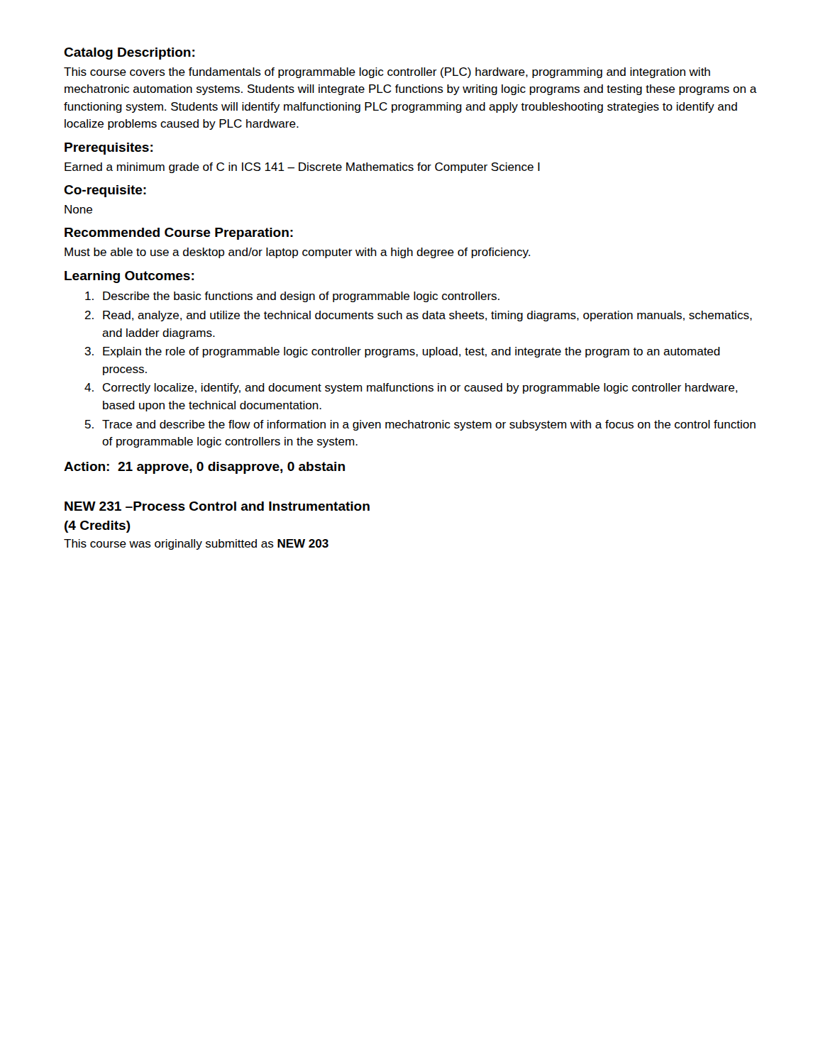Catalog Description:
This course covers the fundamentals of programmable logic controller (PLC) hardware, programming and integration with mechatronic automation systems. Students will integrate PLC functions by writing logic programs and testing these programs on a functioning system. Students will identify malfunctioning PLC programming and apply troubleshooting strategies to identify and localize problems caused by PLC hardware.
Prerequisites:
Earned a minimum grade of C in ICS 141 – Discrete Mathematics for Computer Science I
Co-requisite:
None
Recommended Course Preparation:
Must be able to use a desktop and/or laptop computer with a high degree of proficiency.
Learning Outcomes:
Describe the basic functions and design of programmable logic controllers.
Read, analyze, and utilize the technical documents such as data sheets, timing diagrams, operation manuals, schematics, and ladder diagrams.
Explain the role of programmable logic controller programs, upload, test, and integrate the program to an automated process.
Correctly localize, identify, and document system malfunctions in or caused by programmable logic controller hardware, based upon the technical documentation.
Trace and describe the flow of information in a given mechatronic system or subsystem with a focus on the control function of programmable logic controllers in the system.
Action: 21 approve, 0 disapprove, 0 abstain
NEW 231 –Process Control and Instrumentation
(4 Credits)
This course was originally submitted as NEW 203